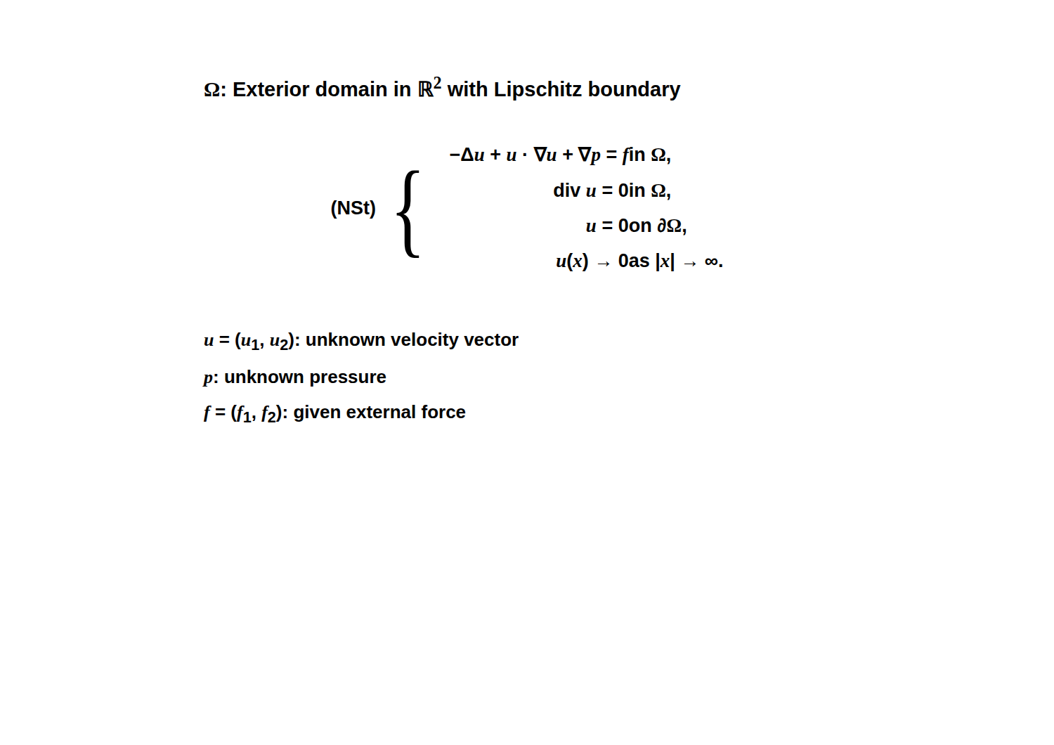Ω: Exterior domain in ℝ2 with Lipschitz boundary
(NSt) {
| −Δ u + u · ∇ u + ∇ p = f | in Ω , |
| div u = 0 | in Ω , |
| u = 0 | on ∂ Ω , |
| u ( x ) → 0 | as / x / → ∞. |
u = (u1, u2): unknown velocity vector
p: unknown pressure
f = (f1, f2): given external force